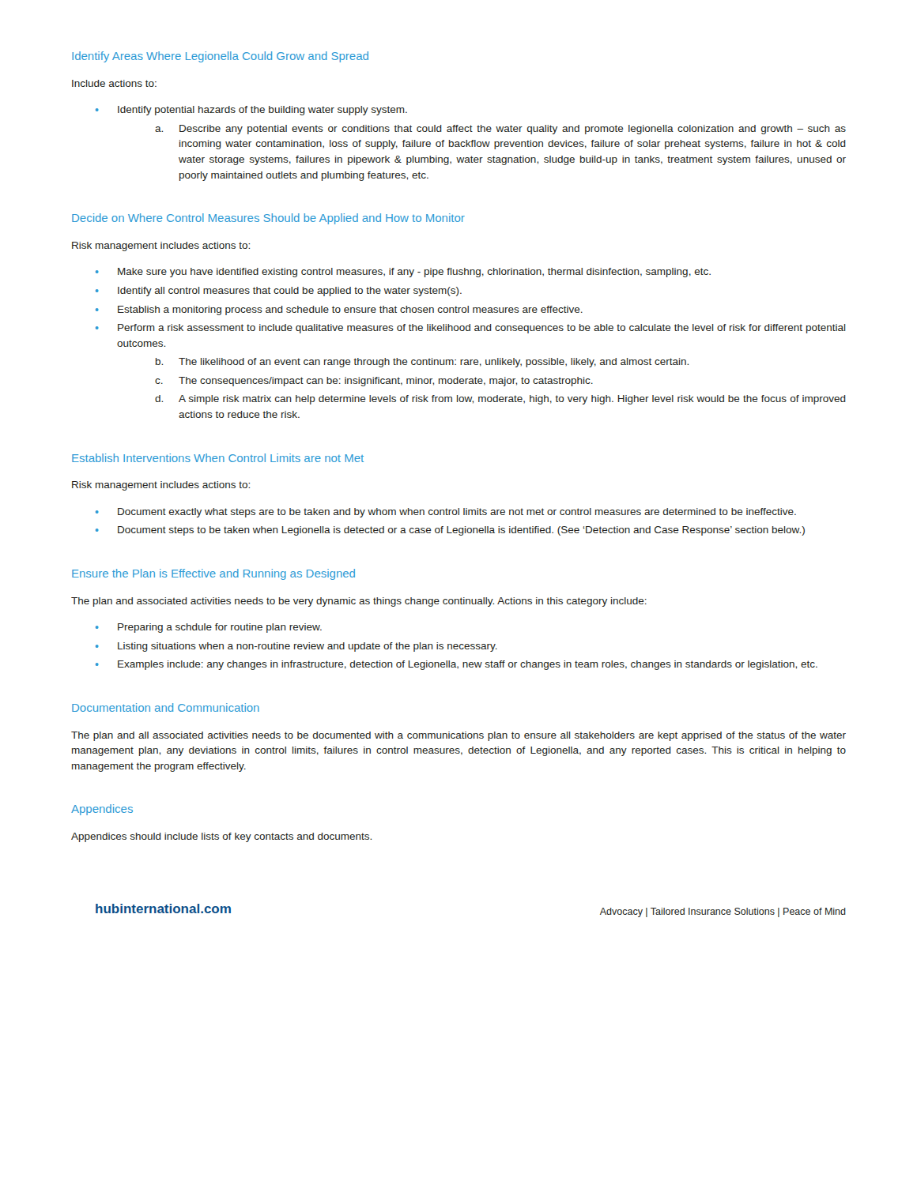Identify Areas Where Legionella Could Grow and Spread
Include actions to:
Identify potential hazards of the building water supply system.
Describe any potential events or conditions that could affect the water quality and promote legionella colonization and growth – such as incoming water contamination, loss of supply, failure of backflow prevention devices, failure of solar preheat systems, failure in hot & cold water storage systems, failures in pipework & plumbing, water stagnation, sludge build-up in tanks, treatment system failures, unused or poorly maintained outlets and plumbing features, etc.
Decide on Where Control Measures Should be Applied and How to Monitor
Risk management includes actions to:
Make sure you have identified existing control measures, if any - pipe flushng, chlorination, thermal disinfection, sampling, etc.
Identify all control measures that could be applied to the water system(s).
Establish a monitoring process and schedule to ensure that chosen control measures are effective.
Perform a risk assessment to include qualitative measures of the likelihood and consequences to be able to calculate the level of risk for different potential outcomes.
The likelihood of an event can range through the continum: rare, unlikely, possible, likely, and almost certain.
The consequences/impact can be: insignificant, minor, moderate, major, to catastrophic.
A simple risk matrix can help determine levels of risk from low, moderate, high, to very high. Higher level risk would be the focus of improved actions to reduce the risk.
Establish Interventions When Control Limits are not Met
Risk management includes actions to:
Document exactly what steps are to be taken and by whom when control limits are not met or control measures are determined to be ineffective.
Document steps to be taken when Legionella is detected or a case of Legionella is identified. (See ‘Detection and Case Response’ section below.)
Ensure the Plan is Effective and Running as Designed
The plan and associated activities needs to be very dynamic as things change continually. Actions in this category include:
Preparing a schdule for routine plan review.
Listing situations when a non-routine review and update of the plan is necessary.
Examples include: any changes in infrastructure, detection of Legionella, new staff or changes in team roles, changes in standards or legislation, etc.
Documentation and Communication
The plan and all associated activities needs to be documented with a communications plan to ensure all stakeholders are kept apprised of the status of the water management plan, any deviations in control limits, failures in control measures, detection of Legionella, and any reported cases. This is critical in helping to management the program effectively.
Appendices
Appendices should include lists of key contacts and documents.
hubinternational.com
Advocacy | Tailored Insurance Solutions | Peace of Mind